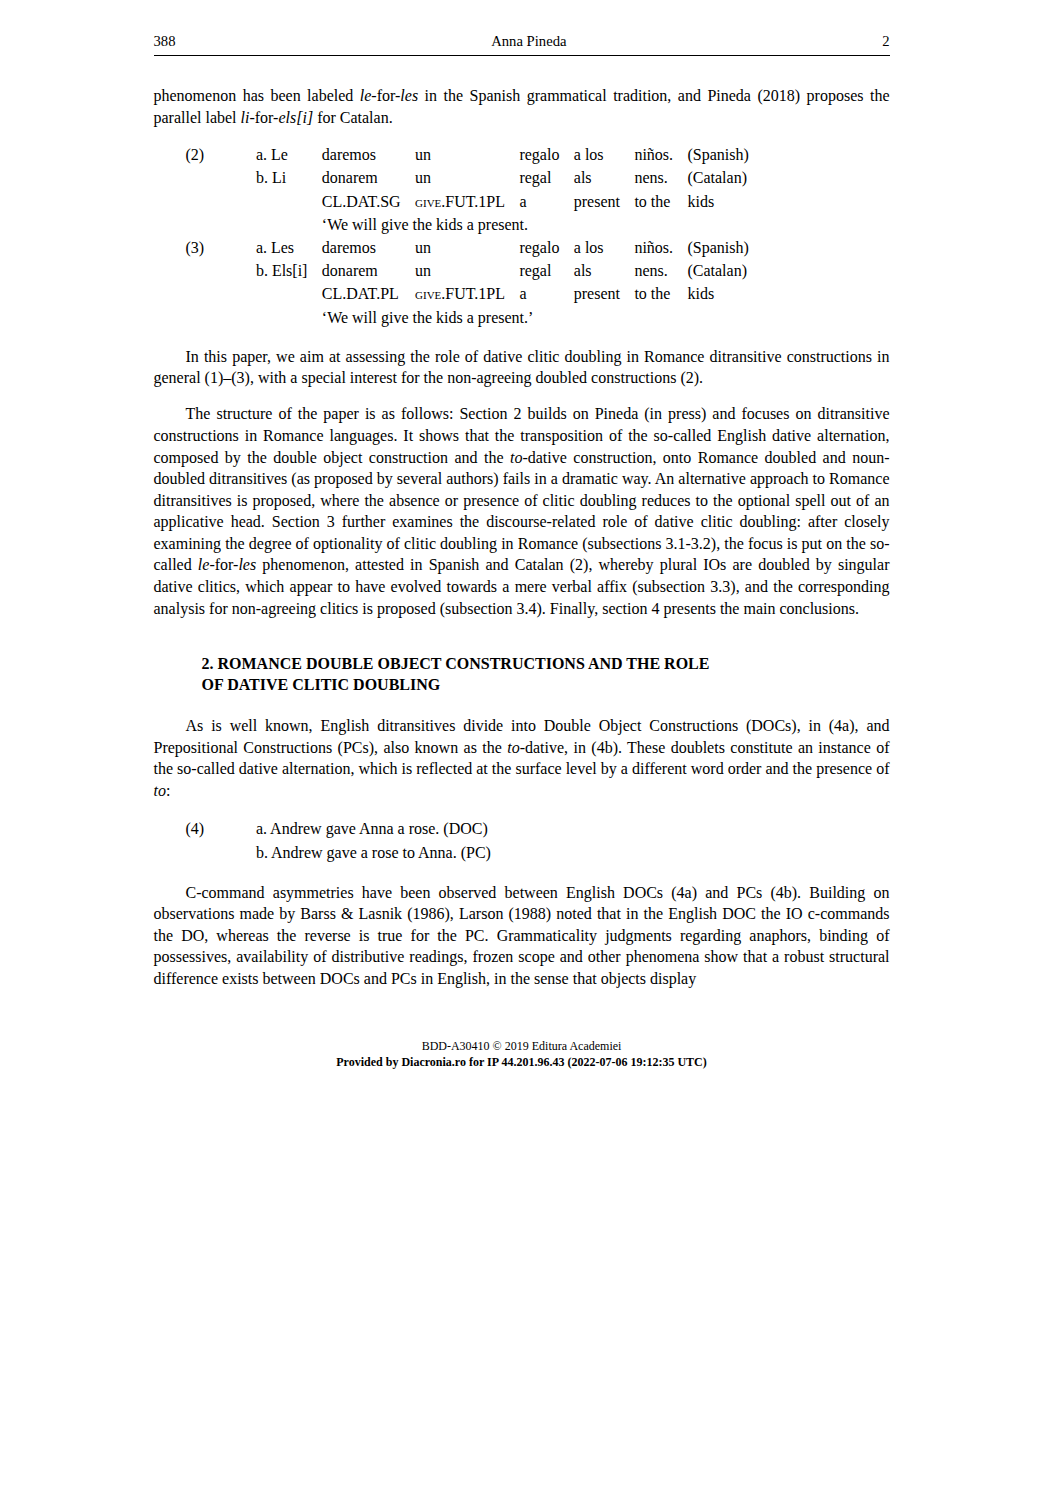388 Anna Pineda 2
phenomenon has been labeled le-for-les in the Spanish grammatical tradition, and Pineda (2018) proposes the parallel label li-for-els[i] for Catalan.
| (2) | a. Le | daremos | un | regalo | a los | niños. | (Spanish) |
| | b. Li | donarem | un | regal | als | nens. | (Catalan) |
| | | CL.DAT.SG | give.FUT.1PL | a | present | to the | kids |
| | | ‘We will give the kids a present. |
| (3) | a. Les | daremos | un | regalo | a los | niños. | (Spanish) |
| | b. Els[i] | donarem | un | regal | als | nens. | (Catalan) |
| | | CL.DAT.PL | give.FUT.1PL | a | present | to the | kids |
| | | ‘We will give the kids a present.’ |
In this paper, we aim at assessing the role of dative clitic doubling in Romance ditransitive constructions in general (1)–(3), with a special interest for the non-agreeing doubled constructions (2).
The structure of the paper is as follows: Section 2 builds on Pineda (in press) and focuses on ditransitive constructions in Romance languages. It shows that the transposition of the so-called English dative alternation, composed by the double object construction and the to-dative construction, onto Romance doubled and noun-doubled ditransitives (as proposed by several authors) fails in a dramatic way. An alternative approach to Romance ditransitives is proposed, where the absence or presence of clitic doubling reduces to the optional spell out of an applicative head. Section 3 further examines the discourse-related role of dative clitic doubling: after closely examining the degree of optionality of clitic doubling in Romance (subsections 3.1-3.2), the focus is put on the so-called le-for-les phenomenon, attested in Spanish and Catalan (2), whereby plural IOs are doubled by singular dative clitics, which appear to have evolved towards a mere verbal affix (subsection 3.3), and the corresponding analysis for non-agreeing clitics is proposed (subsection 3.4). Finally, section 4 presents the main conclusions.
2. Romance double object constructions and the role
of dative clitic doubling
As is well known, English ditransitives divide into Double Object Constructions (DOCs), in (4a), and Prepositional Constructions (PCs), also known as the to-dative, in (4b). These doublets constitute an instance of the so-called dative alternation, which is reflected at the surface level by a different word order and the presence of to:
| (4) | a. Andrew gave Anna a rose. (DOC) |
| | b. Andrew gave a rose to Anna. (PC) |
C-command asymmetries have been observed between English DOCs (4a) and PCs (4b). Building on observations made by Barss & Lasnik (1986), Larson (1988) noted that in the English DOC the IO c-commands the DO, whereas the reverse is true for the PC. Grammaticality judgments regarding anaphors, binding of possessives, availability of distributive readings, frozen scope and other phenomena show that a robust structural difference exists between DOCs and PCs in English, in the sense that objects display
BDD-A30410 © 2019 Editura Academiei
Provided by Diacronia.ro for IP 44.201.96.43 (2022-07-06 19:12:35 UTC)